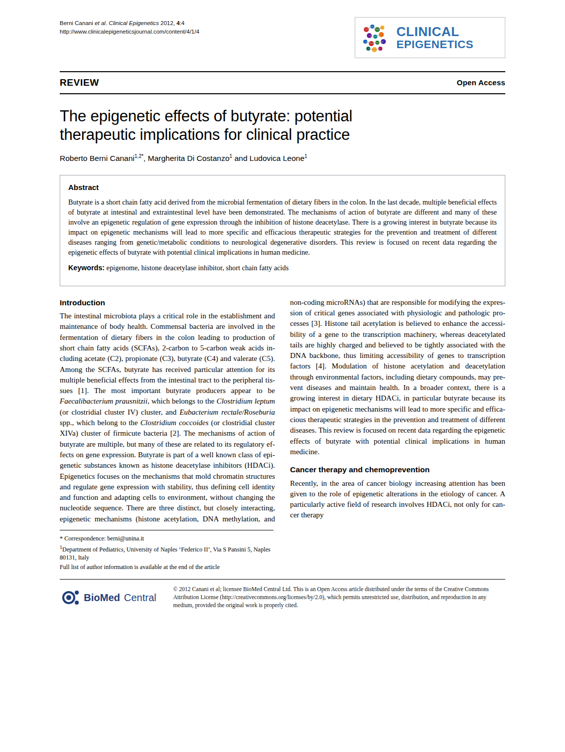Berni Canani et al. Clinical Epigenetics 2012, 4:4
http://www.clinicalepigeneticsjournal.com/content/4/1/4
CLINICAL EPIGENETICS
REVIEW
Open Access
The epigenetic effects of butyrate: potential
therapeutic implications for clinical practice
Roberto Berni Canani1,2*, Margherita Di Costanzo1 and Ludovica Leone1
Abstract
Butyrate is a short chain fatty acid derived from the microbial fermentation of dietary fibers in the colon. In the last decade, multiple beneficial effects of butyrate at intestinal and extraintestinal level have been demonstrated. The mechanisms of action of butyrate are different and many of these involve an epigenetic regulation of gene expression through the inhibition of histone deacetylase. There is a growing interest in butyrate because its impact on epigenetic mechanisms will lead to more specific and efficacious therapeutic strategies for the prevention and treatment of different diseases ranging from genetic/metabolic conditions to neurological degenerative disorders. This review is focused on recent data regarding the epigenetic effects of butyrate with potential clinical implications in human medicine.
Keywords: epigenome, histone deacetylase inhibitor, short chain fatty acids
Introduction
The intestinal microbiota plays a critical role in the establishment and maintenance of body health. Commensal bacteria are involved in the fermentation of dietary fibers in the colon leading to production of short chain fatty acids (SCFAs), 2-carbon to 5-carbon weak acids including acetate (C2), propionate (C3), butyrate (C4) and valerate (C5). Among the SCFAs, butyrate has received particular attention for its multiple beneficial effects from the intestinal tract to the peripheral tissues [1]. The most important butyrate producers appear to be Faecalibacterium prausnitzii, which belongs to the Clostridium leptum (or clostridial cluster IV) cluster, and Eubacterium rectale/Roseburia spp., which belong to the Clostridium coccoides (or clostridial cluster XIVa) cluster of firmicute bacteria [2]. The mechanisms of action of butyrate are multiple, but many of these are related to its regulatory effects on gene expression. Butyrate is part of a well known class of epigenetic substances known as histone deacetylase inhibitors (HDACi). Epigenetics focuses on the mechanisms that mold chromatin structures and regulate gene expression with stability, thus defining cell identity and function and adapting cells to environment, without changing the nucleotide sequence. There are three distinct, but closely interacting, epigenetic mechanisms (histone acetylation, DNA methylation, and non-coding microRNAs) that are responsible for modifying the expression of critical genes associated with physiologic and pathologic processes [3]. Histone tail acetylation is believed to enhance the accessibility of a gene to the transcription machinery, whereas deacetylated tails are highly charged and believed to be tightly associated with the DNA backbone, thus limiting accessibility of genes to transcription factors [4]. Modulation of histone acetylation and deacetylation through environmental factors, including dietary compounds, may prevent diseases and maintain health. In a broader context, there is a growing interest in dietary HDACi, in particular butyrate because its impact on epigenetic mechanisms will lead to more specific and efficacious therapeutic strategies in the prevention and treatment of different diseases. This review is focused on recent data regarding the epigenetic effects of butyrate with potential clinical implications in human medicine.
Cancer therapy and chemoprevention
Recently, in the area of cancer biology increasing attention has been given to the role of epigenetic alterations in the etiology of cancer. A particularly active field of research involves HDACi, not only for cancer therapy
* Correspondence: berni@unina.it
1Department of Pediatrics, University of Naples ‘Federico II’, Via S Pansini 5, Naples 80131, Italy
Full list of author information is available at the end of the article
BioMed Central
© 2012 Canani et al; licensee BioMed Central Ltd. This is an Open Access article distributed under the terms of the Creative Commons Attribution License (http://creativecommons.org/licenses/by/2.0), which permits unrestricted use, distribution, and reproduction in any medium, provided the original work is properly cited.